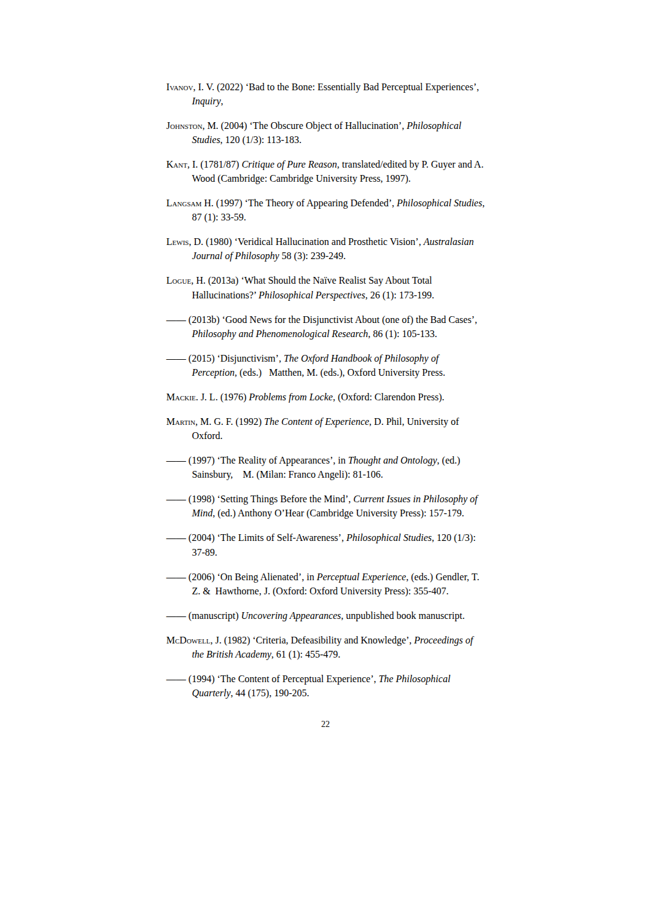Ivanov, I. V. (2022) ‘Bad to the Bone: Essentially Bad Perceptual Experiences’, Inquiry,
Johnston, M. (2004) ‘The Obscure Object of Hallucination’, Philosophical Studies, 120 (1/3): 113-183.
Kant, I. (1781/87) Critique of Pure Reason, translated/edited by P. Guyer and A. Wood (Cambridge: Cambridge University Press, 1997).
Langsam H. (1997) ‘The Theory of Appearing Defended’, Philosophical Studies, 87 (1): 33-59.
Lewis, D. (1980) ‘Veridical Hallucination and Prosthetic Vision’, Australasian Journal of Philosophy 58 (3): 239-249.
Logue, H. (2013a) ‘What Should the Naïve Realist Say About Total Hallucinations?’ Philosophical Perspectives, 26 (1): 173-199.
—— (2013b) ‘Good News for the Disjunctivist About (one of) the Bad Cases’, Philosophy and Phenomenological Research, 86 (1): 105-133.
—— (2015) ‘Disjunctivism’, The Oxford Handbook of Philosophy of Perception, (eds.) Matthen, M. (eds.), Oxford University Press.
Mackie. J. L. (1976) Problems from Locke, (Oxford: Clarendon Press).
Martin, M. G. F. (1992) The Content of Experience, D. Phil, University of Oxford.
—— (1997) ‘The Reality of Appearances’, in Thought and Ontology, (ed.) Sainsbury, M. (Milan: Franco Angeli): 81-106.
—— (1998) ‘Setting Things Before the Mind’, Current Issues in Philosophy of Mind, (ed.) Anthony O’Hear (Cambridge University Press): 157-179.
—— (2004) ‘The Limits of Self-Awareness’, Philosophical Studies, 120 (1/3): 37-89.
—— (2006) ‘On Being Alienated’, in Perceptual Experience, (eds.) Gendler, T. Z. & Hawthorne, J. (Oxford: Oxford University Press): 355-407.
—— (manuscript) Uncovering Appearances, unpublished book manuscript.
McDowell, J. (1982) ‘Criteria, Defeasibility and Knowledge’, Proceedings of the British Academy, 61 (1): 455-479.
—— (1994) ‘The Content of Perceptual Experience’, The Philosophical Quarterly, 44 (175), 190-205.
22